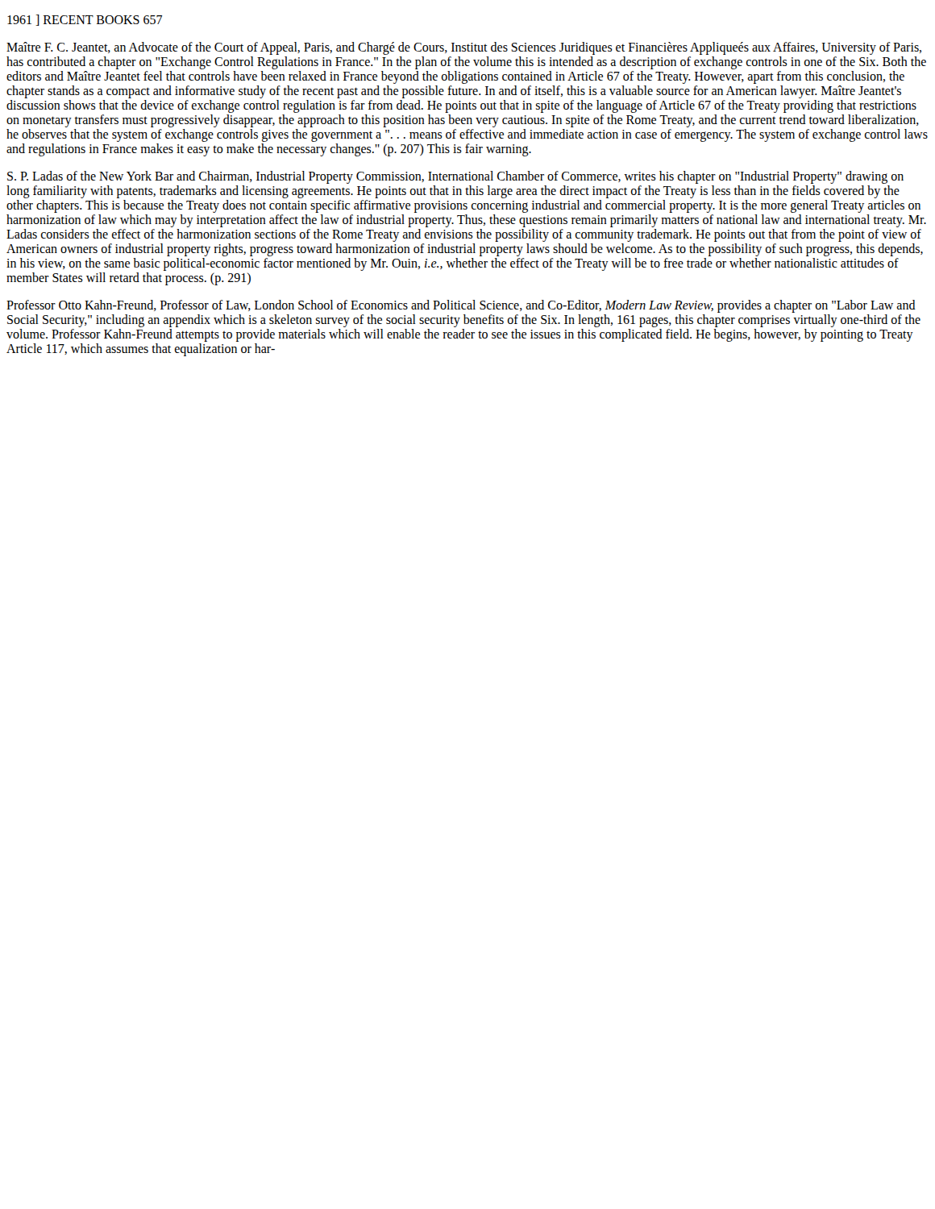1961 ] RECENT BOOKS 657
Maître F. C. Jeantet, an Advocate of the Court of Appeal, Paris, and Chargé de Cours, Institut des Sciences Juridiques et Financières Appliqueés aux Affaires, University of Paris, has contributed a chapter on "Exchange Control Regulations in France." In the plan of the volume this is intended as a description of exchange controls in one of the Six. Both the editors and Maître Jeantet feel that controls have been relaxed in France beyond the obligations contained in Article 67 of the Treaty. However, apart from this conclusion, the chapter stands as a compact and informative study of the recent past and the possible future. In and of itself, this is a valuable source for an American lawyer. Maître Jeantet's discussion shows that the device of exchange control regulation is far from dead. He points out that in spite of the language of Article 67 of the Treaty providing that restrictions on monetary transfers must progressively disappear, the approach to this position has been very cautious. In spite of the Rome Treaty, and the current trend toward liberalization, he observes that the system of exchange controls gives the government a ". . . means of effective and immediate action in case of emergency. The system of exchange control laws and regulations in France makes it easy to make the necessary changes." (p. 207) This is fair warning.
S. P. Ladas of the New York Bar and Chairman, Industrial Property Commission, International Chamber of Commerce, writes his chapter on "Industrial Property" drawing on long familiarity with patents, trademarks and licensing agreements. He points out that in this large area the direct impact of the Treaty is less than in the fields covered by the other chapters. This is because the Treaty does not contain specific affirmative provisions concerning industrial and commercial property. It is the more general Treaty articles on harmonization of law which may by interpretation affect the law of industrial property. Thus, these questions remain primarily matters of national law and international treaty. Mr. Ladas considers the effect of the harmonization sections of the Rome Treaty and envisions the possibility of a community trademark. He points out that from the point of view of American owners of industrial property rights, progress toward harmonization of industrial property laws should be welcome. As to the possibility of such progress, this depends, in his view, on the same basic political-economic factor mentioned by Mr. Ouin, i.e., whether the effect of the Treaty will be to free trade or whether nationalistic attitudes of member States will retard that process. (p. 291)
Professor Otto Kahn-Freund, Professor of Law, London School of Economics and Political Science, and Co-Editor, Modern Law Review, provides a chapter on "Labor Law and Social Security," including an appendix which is a skeleton survey of the social security benefits of the Six. In length, 161 pages, this chapter comprises virtually one-third of the volume. Professor Kahn-Freund attempts to provide materials which will enable the reader to see the issues in this complicated field. He begins, however, by pointing to Treaty Article 117, which assumes that equalization or har-